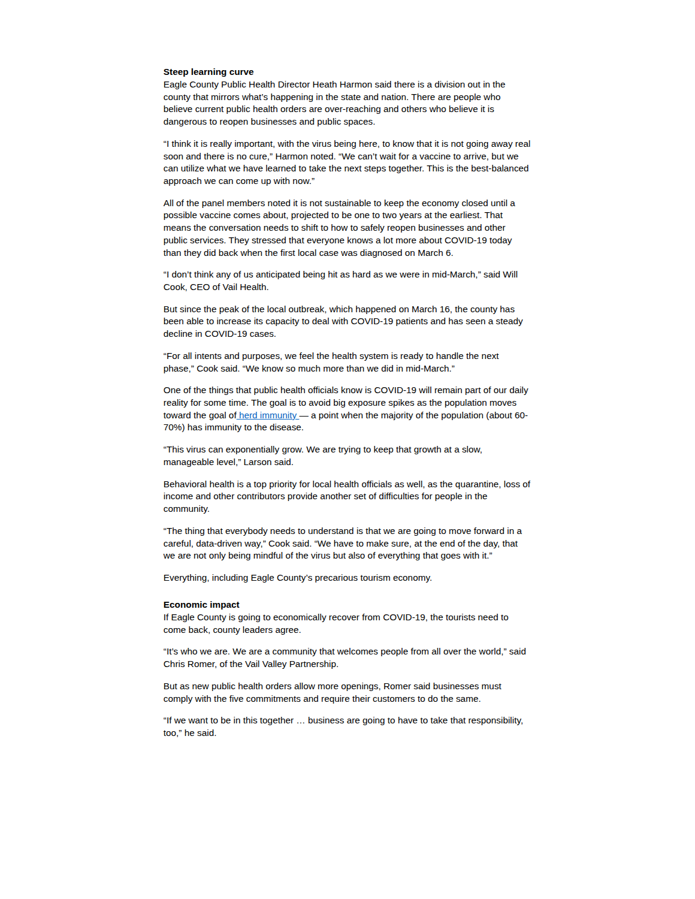Steep learning curve
Eagle County Public Health Director Heath Harmon said there is a division out in the county that mirrors what’s happening in the state and nation. There are people who believe current public health orders are over-reaching and others who believe it is dangerous to reopen businesses and public spaces.
“I think it is really important, with the virus being here, to know that it is not going away real soon and there is no cure,” Harmon noted. “We can’t wait for a vaccine to arrive, but we can utilize what we have learned to take the next steps together. This is the best-balanced approach we can come up with now.”
All of the panel members noted it is not sustainable to keep the economy closed until a possible vaccine comes about, projected to be one to two years at the earliest. That means the conversation needs to shift to how to safely reopen businesses and other public services. They stressed that everyone knows a lot more about COVID-19 today than they did back when the first local case was diagnosed on March 6.
“I don’t think any of us anticipated being hit as hard as we were in mid-March,” said Will Cook, CEO of Vail Health.
But since the peak of the local outbreak, which happened on March 16, the county has been able to increase its capacity to deal with COVID-19 patients and has seen a steady decline in COVID-19 cases.
“For all intents and purposes, we feel the health system is ready to handle the next phase,” Cook said. “We know so much more than we did in mid-March.”
One of the things that public health officials know is COVID-19 will remain part of our daily reality for some time. The goal is to avoid big exposure spikes as the population moves toward the goal of herd immunity — a point when the majority of the population (about 60-70%) has immunity to the disease.
“This virus can exponentially grow. We are trying to keep that growth at a slow, manageable level,” Larson said.
Behavioral health is a top priority for local health officials as well, as the quarantine, loss of income and other contributors provide another set of difficulties for people in the community.
“The thing that everybody needs to understand is that we are going to move forward in a careful, data-driven way,” Cook said. “We have to make sure, at the end of the day, that we are not only being mindful of the virus but also of everything that goes with it.”
Everything, including Eagle County’s precarious tourism economy.
Economic impact
If Eagle County is going to economically recover from COVID-19, the tourists need to come back, county leaders agree.
“It’s who we are. We are a community that welcomes people from all over the world,” said Chris Romer, of the Vail Valley Partnership.
But as new public health orders allow more openings, Romer said businesses must comply with the five commitments and require their customers to do the same.
“If we want to be in this together … business are going to have to take that responsibility, too,” he said.